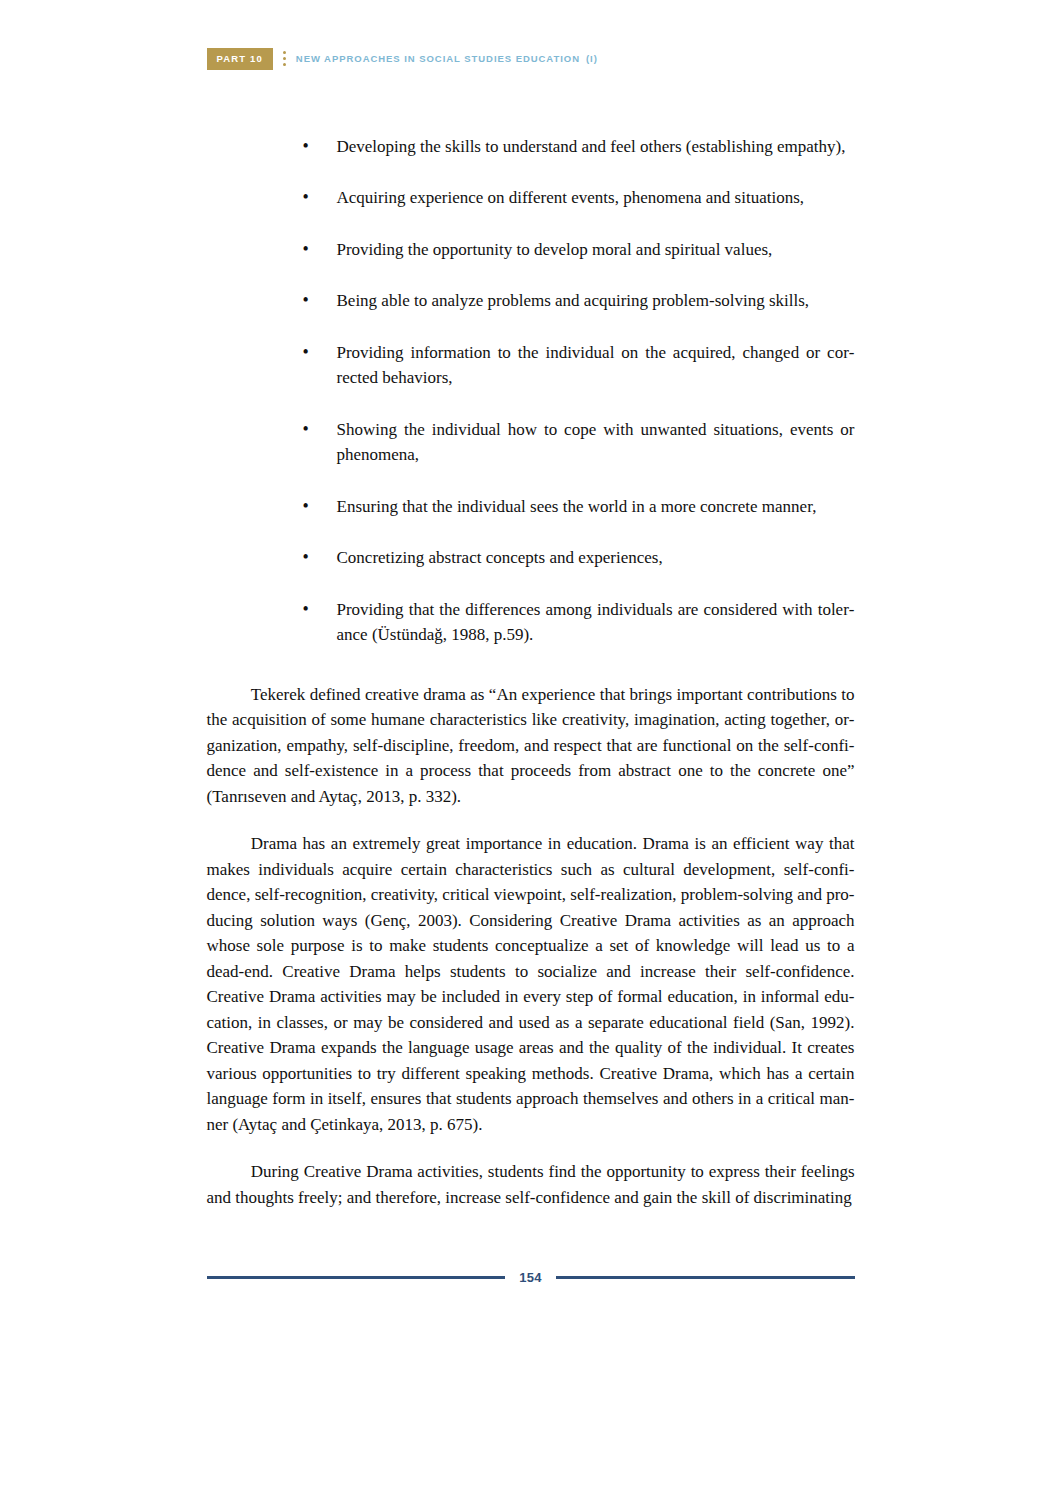PART 10
NEW APPROACHES IN SOCIAL STUDIES EDUCATION (I)
Developing the skills to understand and feel others (establishing empathy),
Acquiring experience on different events, phenomena and situations,
Providing the opportunity to develop moral and spiritual values,
Being able to analyze problems and acquiring problem-solving skills,
Providing information to the individual on the acquired, changed or corrected behaviors,
Showing the individual how to cope with unwanted situations, events or phenomena,
Ensuring that the individual sees the world in a more concrete manner,
Concretizing abstract concepts and experiences,
Providing that the differences among individuals are considered with tolerance (Üstündağ, 1988, p.59).
Tekerek defined creative drama as “An experience that brings important contributions to the acquisition of some humane characteristics like creativity, imagination, acting together, organization, empathy, self-discipline, freedom, and respect that are functional on the self-confidence and self-existence in a process that proceeds from abstract one to the concrete one” (Tanrıseven and Aytaç, 2013, p. 332).
Drama has an extremely great importance in education. Drama is an efficient way that makes individuals acquire certain characteristics such as cultural development, self-confidence, self-recognition, creativity, critical viewpoint, self-realization, problem-solving and producing solution ways (Genç, 2003). Considering Creative Drama activities as an approach whose sole purpose is to make students conceptualize a set of knowledge will lead us to a dead-end. Creative Drama helps students to socialize and increase their self-confidence. Creative Drama activities may be included in every step of formal education, in informal education, in classes, or may be considered and used as a separate educational field (San, 1992). Creative Drama expands the language usage areas and the quality of the individual. It creates various opportunities to try different speaking methods. Creative Drama, which has a certain language form in itself, ensures that students approach themselves and others in a critical manner (Aytaç and Çetinkaya, 2013, p. 675).
During Creative Drama activities, students find the opportunity to express their feelings and thoughts freely; and therefore, increase self-confidence and gain the skill of discriminating
154